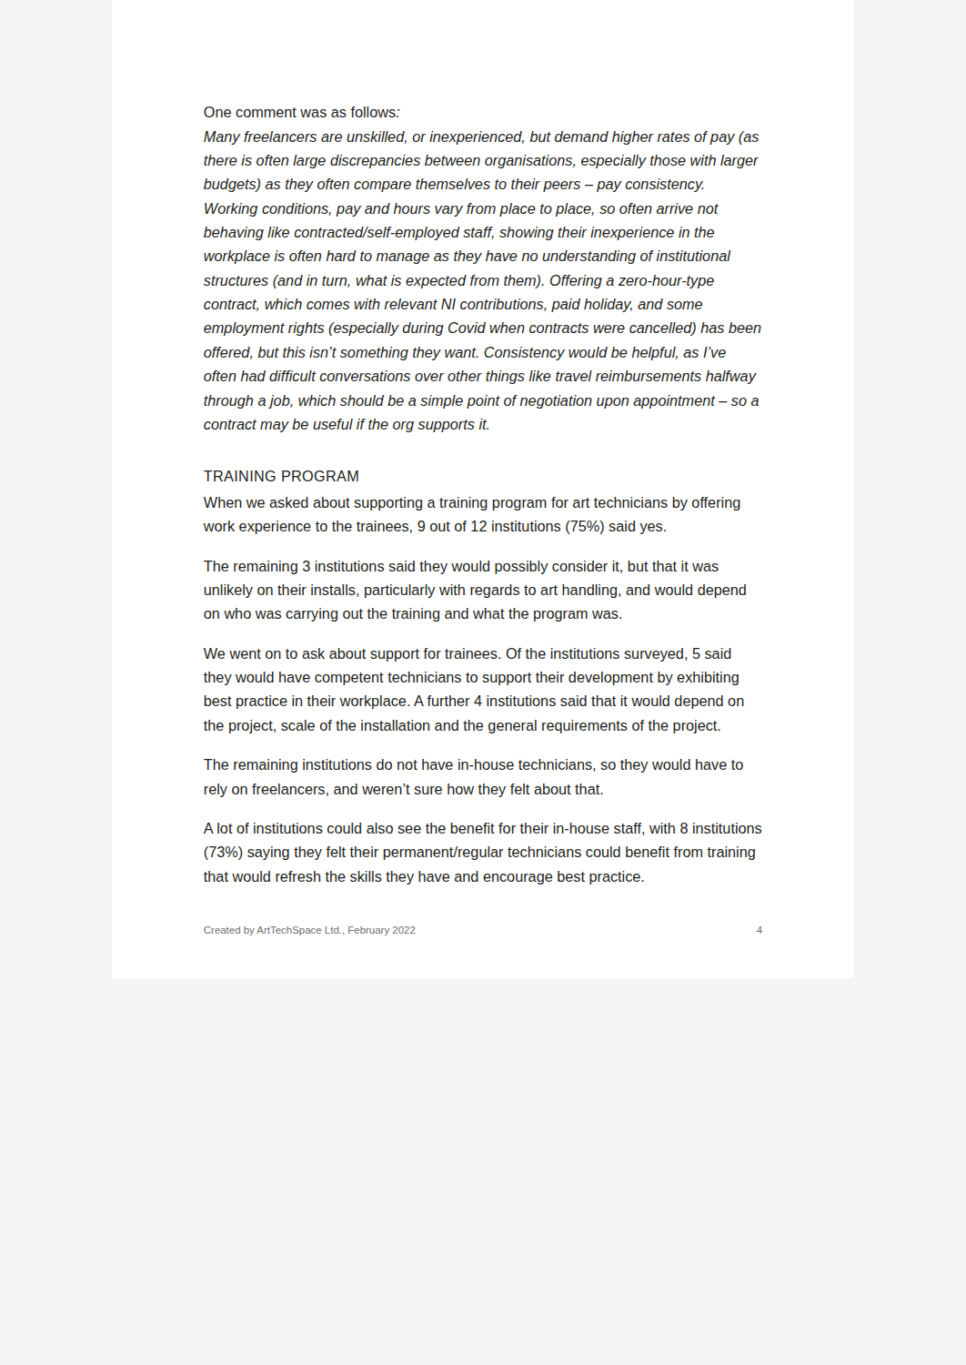One comment was as follows:
Many freelancers are unskilled, or inexperienced, but demand higher rates of pay (as there is often large discrepancies between organisations, especially those with larger budgets) as they often compare themselves to their peers – pay consistency. Working conditions, pay and hours vary from place to place, so often arrive not behaving like contracted/self-employed staff, showing their inexperience in the workplace is often hard to manage as they have no understanding of institutional structures (and in turn, what is expected from them). Offering a zero-hour-type contract, which comes with relevant NI contributions, paid holiday, and some employment rights (especially during Covid when contracts were cancelled) has been offered, but this isn’t something they want. Consistency would be helpful, as I’ve often had difficult conversations over other things like travel reimbursements halfway through a job, which should be a simple point of negotiation upon appointment – so a contract may be useful if the org supports it.
TRAINING PROGRAM
When we asked about supporting a training program for art technicians by offering work experience to the trainees, 9 out of 12 institutions (75%) said yes.
The remaining 3 institutions said they would possibly consider it, but that it was unlikely on their installs, particularly with regards to art handling, and would depend on who was carrying out the training and what the program was.
We went on to ask about support for trainees. Of the institutions surveyed, 5 said they would have competent technicians to support their development by exhibiting best practice in their workplace. A further 4 institutions said that it would depend on the project, scale of the installation and the general requirements of the project.
The remaining institutions do not have in-house technicians, so they would have to rely on freelancers, and weren’t sure how they felt about that.
A lot of institutions could also see the benefit for their in-house staff, with 8 institutions (73%) saying they felt their permanent/regular technicians could benefit from training that would refresh the skills they have and encourage best practice.
Created by ArtTechSpace Ltd., February 2022 4